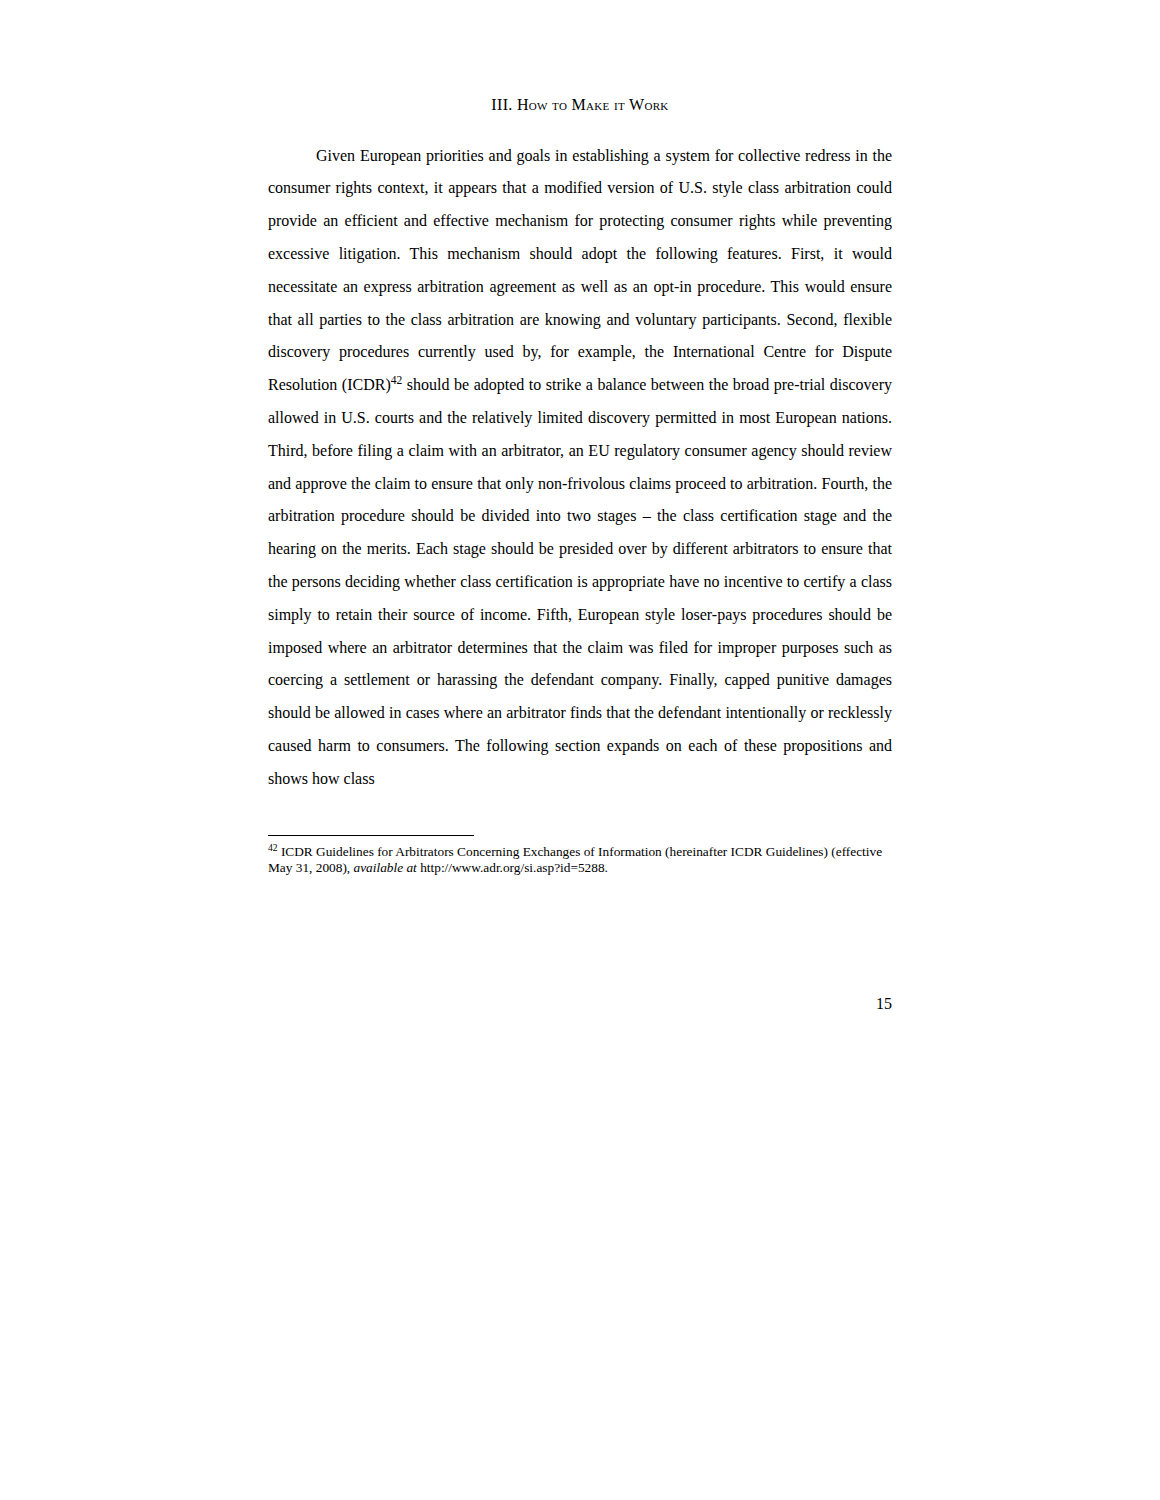III. How to Make it Work
Given European priorities and goals in establishing a system for collective redress in the consumer rights context, it appears that a modified version of U.S. style class arbitration could provide an efficient and effective mechanism for protecting consumer rights while preventing excessive litigation. This mechanism should adopt the following features. First, it would necessitate an express arbitration agreement as well as an opt-in procedure. This would ensure that all parties to the class arbitration are knowing and voluntary participants. Second, flexible discovery procedures currently used by, for example, the International Centre for Dispute Resolution (ICDR)42 should be adopted to strike a balance between the broad pre-trial discovery allowed in U.S. courts and the relatively limited discovery permitted in most European nations. Third, before filing a claim with an arbitrator, an EU regulatory consumer agency should review and approve the claim to ensure that only non-frivolous claims proceed to arbitration. Fourth, the arbitration procedure should be divided into two stages – the class certification stage and the hearing on the merits. Each stage should be presided over by different arbitrators to ensure that the persons deciding whether class certification is appropriate have no incentive to certify a class simply to retain their source of income. Fifth, European style loser-pays procedures should be imposed where an arbitrator determines that the claim was filed for improper purposes such as coercing a settlement or harassing the defendant company. Finally, capped punitive damages should be allowed in cases where an arbitrator finds that the defendant intentionally or recklessly caused harm to consumers. The following section expands on each of these propositions and shows how class
42 ICDR Guidelines for Arbitrators Concerning Exchanges of Information (hereinafter ICDR Guidelines) (effective May 31, 2008), available at http://www.adr.org/si.asp?id=5288.
15